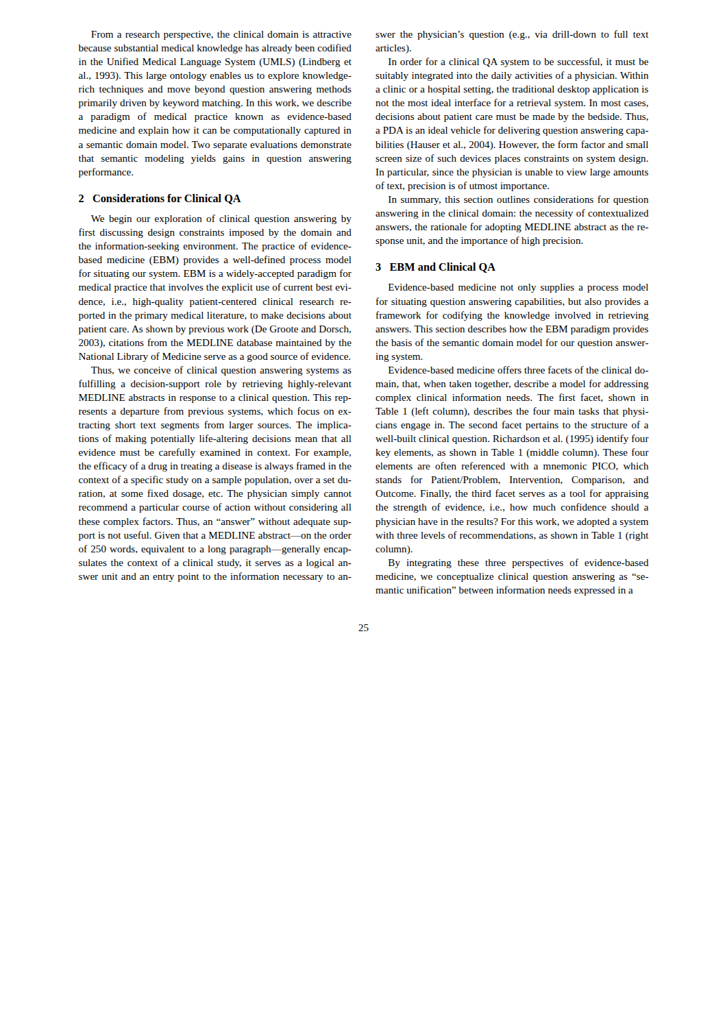From a research perspective, the clinical domain is attractive because substantial medical knowledge has already been codified in the Unified Medical Language System (UMLS) (Lindberg et al., 1993). This large ontology enables us to explore knowledge-rich techniques and move beyond question answering methods primarily driven by keyword matching. In this work, we describe a paradigm of medical practice known as evidence-based medicine and explain how it can be computationally captured in a semantic domain model. Two separate evaluations demonstrate that semantic modeling yields gains in question answering performance.
2 Considerations for Clinical QA
We begin our exploration of clinical question answering by first discussing design constraints imposed by the domain and the information-seeking environment. The practice of evidence-based medicine (EBM) provides a well-defined process model for situating our system. EBM is a widely-accepted paradigm for medical practice that involves the explicit use of current best evidence, i.e., high-quality patient-centered clinical research reported in the primary medical literature, to make decisions about patient care. As shown by previous work (De Groote and Dorsch, 2003), citations from the MEDLINE database maintained by the National Library of Medicine serve as a good source of evidence.
Thus, we conceive of clinical question answering systems as fulfilling a decision-support role by retrieving highly-relevant MEDLINE abstracts in response to a clinical question. This represents a departure from previous systems, which focus on extracting short text segments from larger sources. The implications of making potentially life-altering decisions mean that all evidence must be carefully examined in context. For example, the efficacy of a drug in treating a disease is always framed in the context of a specific study on a sample population, over a set duration, at some fixed dosage, etc. The physician simply cannot recommend a particular course of action without considering all these complex factors. Thus, an “answer” without adequate support is not useful. Given that a MEDLINE abstract—on the order of 250 words, equivalent to a long paragraph—generally encapsulates the context of a clinical study, it serves as a logical answer unit and an entry point to the information necessary to answer the physician’s question (e.g., via drill-down to full text articles).
In order for a clinical QA system to be successful, it must be suitably integrated into the daily activities of a physician. Within a clinic or a hospital setting, the traditional desktop application is not the most ideal interface for a retrieval system. In most cases, decisions about patient care must be made by the bedside. Thus, a PDA is an ideal vehicle for delivering question answering capabilities (Hauser et al., 2004). However, the form factor and small screen size of such devices places constraints on system design. In particular, since the physician is unable to view large amounts of text, precision is of utmost importance.
In summary, this section outlines considerations for question answering in the clinical domain: the necessity of contextualized answers, the rationale for adopting MEDLINE abstract as the response unit, and the importance of high precision.
3 EBM and Clinical QA
Evidence-based medicine not only supplies a process model for situating question answering capabilities, but also provides a framework for codifying the knowledge involved in retrieving answers. This section describes how the EBM paradigm provides the basis of the semantic domain model for our question answering system.
Evidence-based medicine offers three facets of the clinical domain, that, when taken together, describe a model for addressing complex clinical information needs. The first facet, shown in Table 1 (left column), describes the four main tasks that physicians engage in. The second facet pertains to the structure of a well-built clinical question. Richardson et al. (1995) identify four key elements, as shown in Table 1 (middle column). These four elements are often referenced with a mnemonic PICO, which stands for Patient/Problem, Intervention, Comparison, and Outcome. Finally, the third facet serves as a tool for appraising the strength of evidence, i.e., how much confidence should a physician have in the results? For this work, we adopted a system with three levels of recommendations, as shown in Table 1 (right column).
By integrating these three perspectives of evidence-based medicine, we conceptualize clinical question answering as “semantic unification” between information needs expressed in a
25